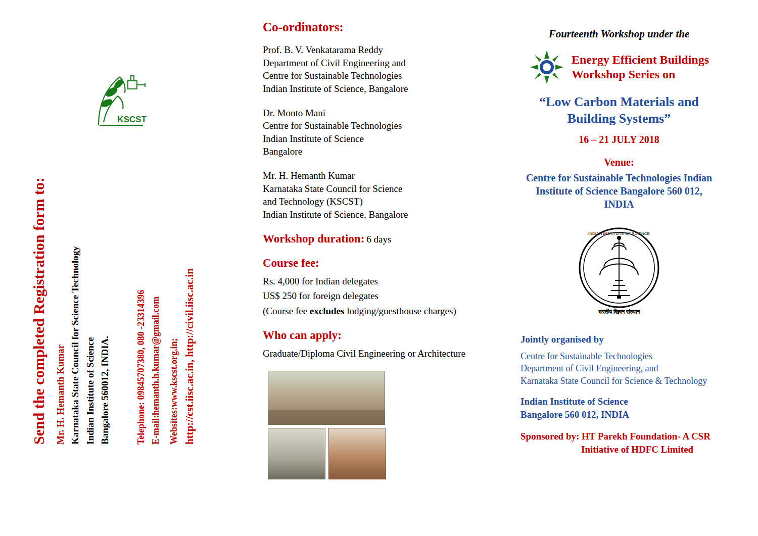KSCST
Send the completed Registration form to:
Mr. H. Hemanth Kumar
Karnataka State Council for Science Technology
Indian Institute of Science
Bangalore 560012, INDIA.
Telephone: 09845707380, 080 -23314396
E-mail:hemanth.h.kumar@gmail.com
Websites:www.kscst.org.in;
http://cst.iisc.ac.in, http://civil.iisc.ac.in
Co-ordinators:
Prof. B. V. Venkatarama Reddy
Department of Civil Engineering and
Centre for Sustainable Technologies
Indian Institute of Science, Bangalore
Dr. Monto Mani
Centre for Sustainable Technologies
Indian Institute of Science
Bangalore
Mr. H. Hemanth Kumar
Karnataka State Council for Science
and Technology (KSCST)
Indian Institute of Science, Bangalore
Workshop duration:
6 days
Course fee:
Rs. 4,000 for Indian delegates
US$ 250 for foreign delegates
(Course fee excludes lodging/guesthouse charges)
Who can apply:
Graduate/Diploma Civil Engineering or Architecture
Fourteenth Workshop under the
Energy Efficient Buildings
Workshop Series on
“Low Carbon Materials and
Building Systems”
16 – 21 JULY 2018
Venue:
Centre for Sustainable Technologies Indian
Institute of Science Bangalore 560 012,
INDIA
INDIAN INSTITUTE OF SCIENCE भारतीय विज्ञान संस्थान
Jointly organised by
Centre for Sustainable Technologies
Department of Civil Engineering, and
Karnataka State Council for Science & Technology
Indian Institute of Science
Bangalore 560 012, INDIA
Sponsored by: HT Parekh Foundation- A CSR Initiative of HDFC Limited